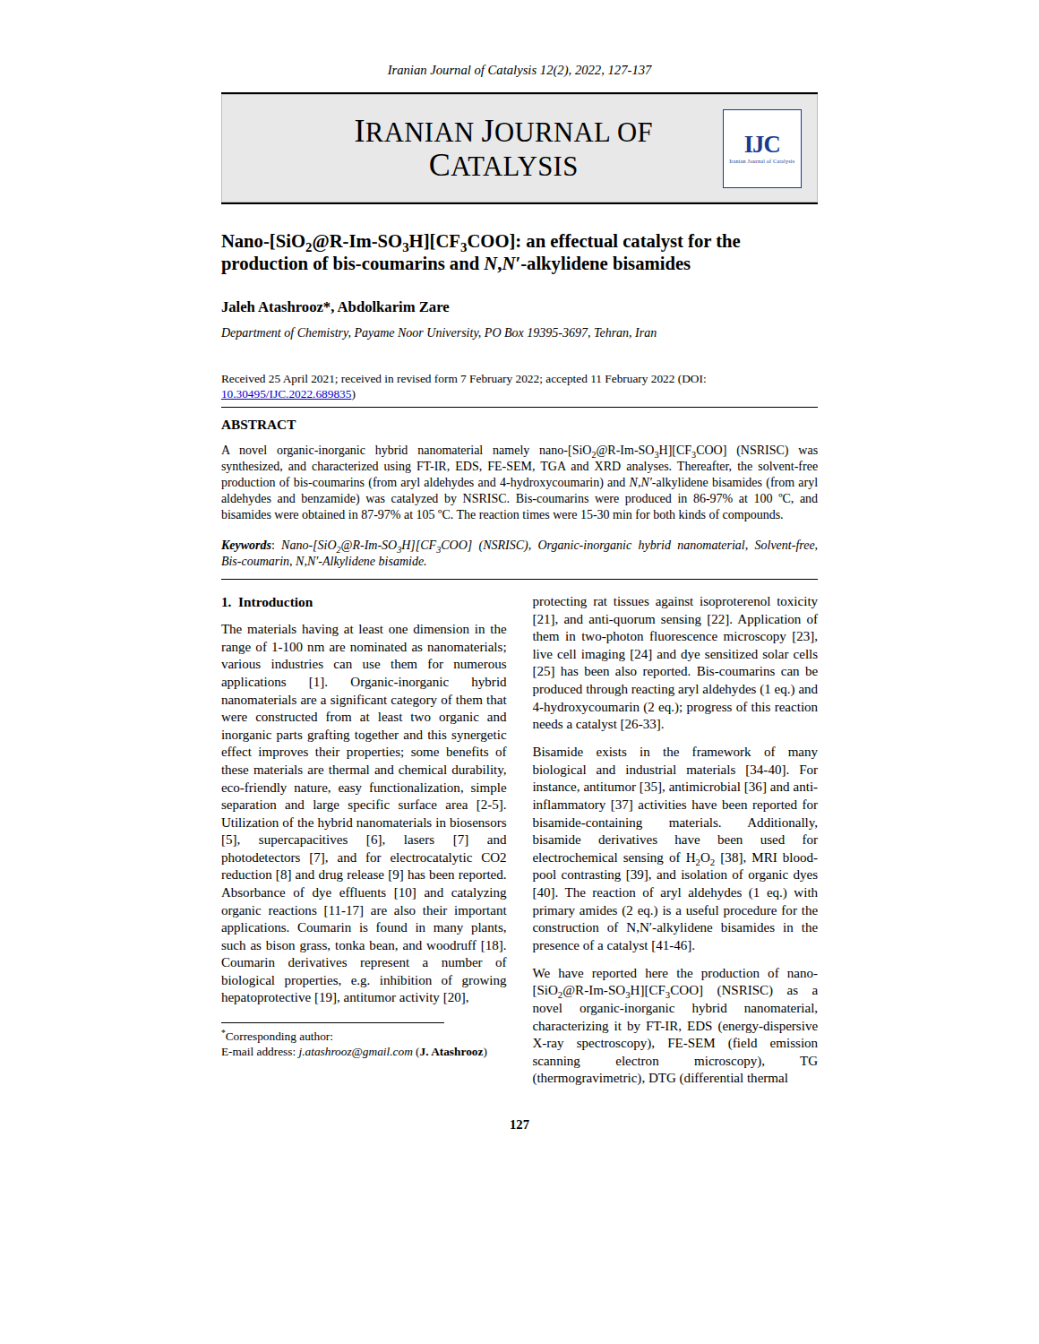Iranian Journal of Catalysis 12(2), 2022, 127-137
IRANIAN JOURNAL OF CATALYSIS
IJC
Iranian Journal of Catalysis
Nano-[SiO2@R-Im-SO3H][CF3COO]: an effectual catalyst for the production of bis-coumarins and N,N′-alkylidene bisamides
Jaleh Atashrooz*, Abdolkarim Zare
Department of Chemistry, Payame Noor University, PO Box 19395-3697, Tehran, Iran
Received 25 April 2021; received in revised form 7 February 2022; accepted 11 February 2022 (DOI: 10.30495/IJC.2022.689835)
ABSTRACT
A novel organic-inorganic hybrid nanomaterial namely nano-[SiO2@R-Im-SO3H][CF3COO] (NSRISC) was synthesized, and characterized using FT-IR, EDS, FE-SEM, TGA and XRD analyses. Thereafter, the solvent-free production of bis-coumarins (from aryl aldehydes and 4-hydroxycoumarin) and N,N′-alkylidene bisamides (from aryl aldehydes and benzamide) was catalyzed by NSRISC. Bis-coumarins were produced in 86-97% at 100 ºC, and bisamides were obtained in 87-97% at 105 ºC. The reaction times were 15-30 min for both kinds of compounds.
Keywords: Nano-[SiO2@R-Im-SO3H][CF3COO] (NSRISC), Organic-inorganic hybrid nanomaterial, Solvent-free, Bis-coumarin, N,N′-Alkylidene bisamide.
1. Introduction
The materials having at least one dimension in the range of 1-100 nm are nominated as nanomaterials; various industries can use them for numerous applications [1]. Organic-inorganic hybrid nanomaterials are a significant category of them that were constructed from at least two organic and inorganic parts grafting together and this synergetic effect improves their properties; some benefits of these materials are thermal and chemical durability, eco-friendly nature, easy functionalization, simple separation and large specific surface area [2-5]. Utilization of the hybrid nanomaterials in biosensors [5], supercapacitives [6], lasers [7] and photodetectors [7], and for electrocatalytic CO2 reduction [8] and drug release [9] has been reported. Absorbance of dye effluents [10] and catalyzing organic reactions [11-17] are also their important applications. Coumarin is found in many plants, such as bison grass, tonka bean, and woodruff [18]. Coumarin derivatives represent a number of biological properties, e.g. inhibition of growing hepatoprotective [19], antitumor activity [20],
*Corresponding author:
E-mail address: j.atashrooz@gmail.com (J. Atashrooz)
protecting rat tissues against isoproterenol toxicity [21], and anti-quorum sensing [22]. Application of them in two-photon fluorescence microscopy [23], live cell imaging [24] and dye sensitized solar cells [25] has been also reported. Bis-coumarins can be produced through reacting aryl aldehydes (1 eq.) and 4-hydroxycoumarin (2 eq.); progress of this reaction needs a catalyst [26-33].
Bisamide exists in the framework of many biological and industrial materials [34-40]. For instance, antitumor [35], antimicrobial [36] and anti-inflammatory [37] activities have been reported for bisamide-containing materials. Additionally, bisamide derivatives have been used for electrochemical sensing of H2O2 [38], MRI blood-pool contrasting [39], and isolation of organic dyes [40]. The reaction of aryl aldehydes (1 eq.) with primary amides (2 eq.) is a useful procedure for the construction of N,N′-alkylidene bisamides in the presence of a catalyst [41-46].
We have reported here the production of nano-[SiO2@R-Im-SO3H][CF3COO] (NSRISC) as a novel organic-inorganic hybrid nanomaterial, characterizing it by FT-IR, EDS (energy-dispersive X-ray spectroscopy), FE-SEM (field emission scanning electron microscopy), TG (thermogravimetric), DTG (differential thermal
127